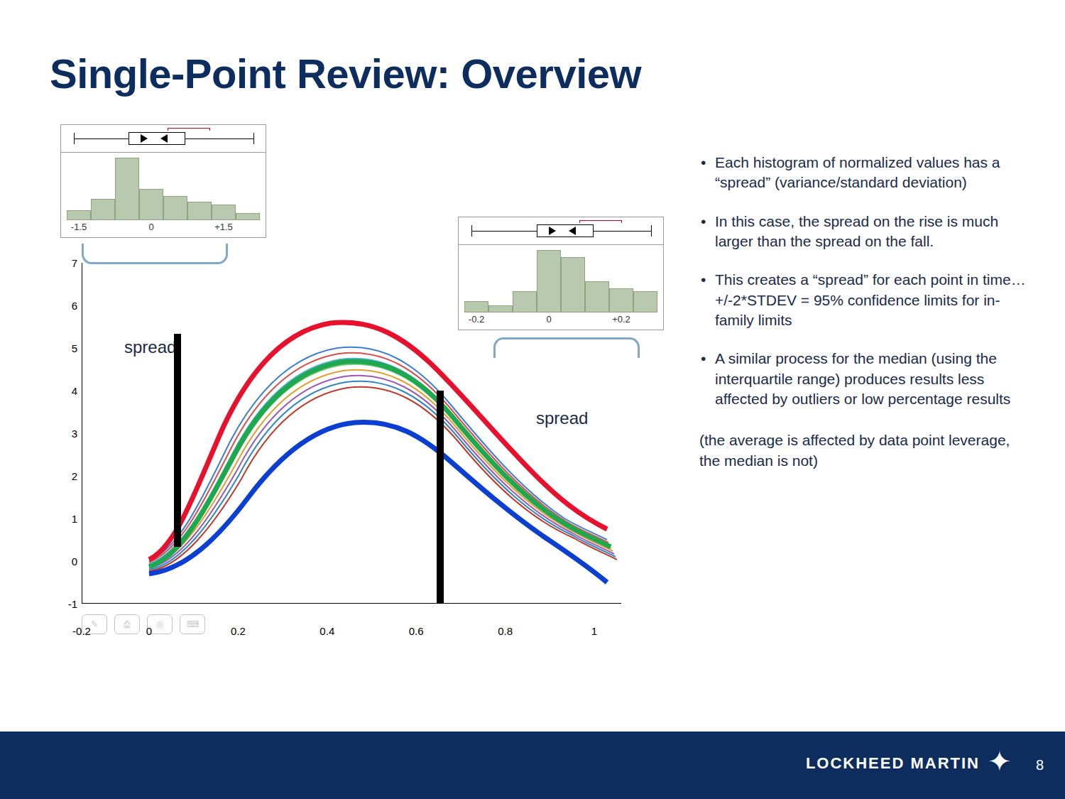Single-Point Review: Overview
-1.5 0 +1.5
-0.2 0 +0.2
spread
spread
7 6 5 4 3 2 1 0 -1
-0.2 0 0.2 0.4 0.6 0.8 1
✎
⎙
◎
⌨
Each histogram of normalized values has a “spread” (variance/standard deviation)
In this case, the spread on the rise is much larger than the spread on the fall.
This creates a “spread” for each point in time…+/-2*STDEV = 95% confidence limits for in-family limits
A similar process for the median (using the interquartile range) produces results less affected by outliers or low percentage results
(the average is affected by data point leverage, the median is not)
LOCKHEED MARTIN
✦
8